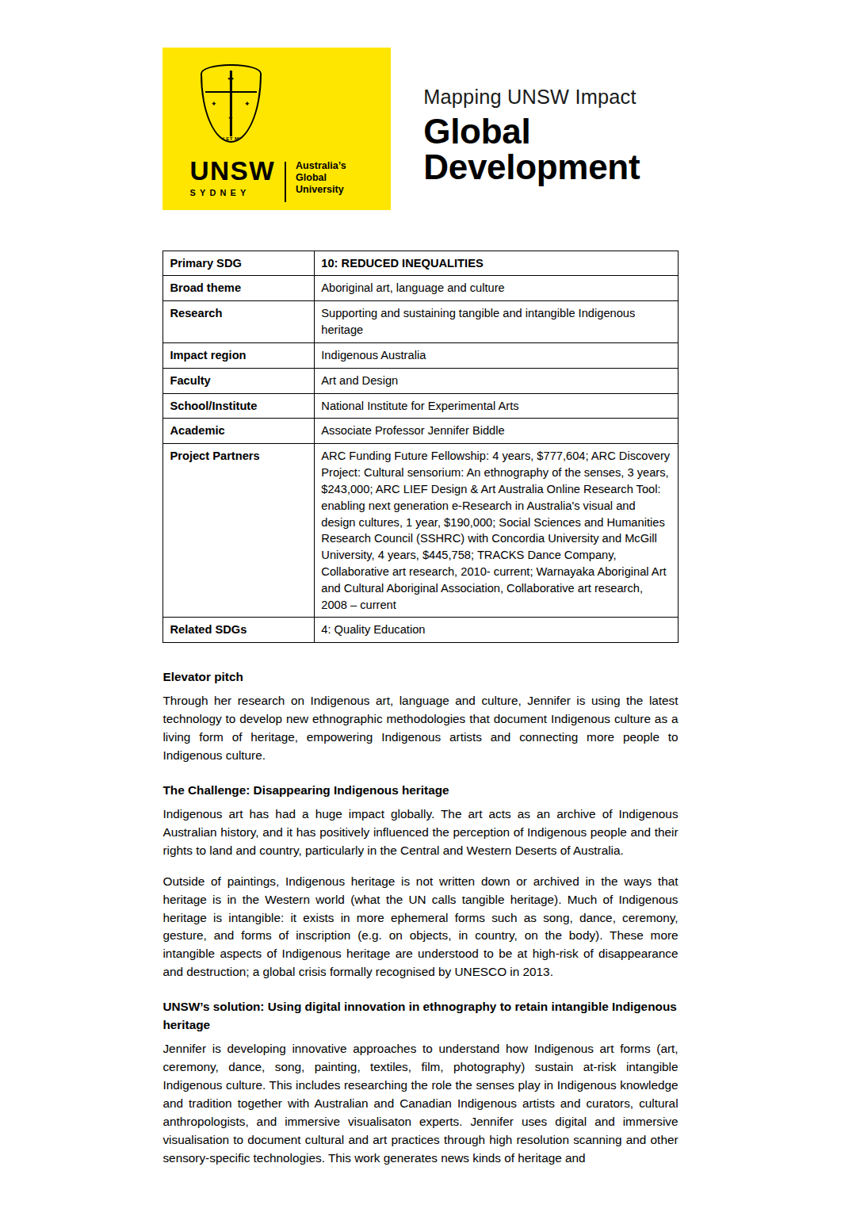✝ ✦ ✦ ✦ MANU ET MENTE
UNSW SYDNEY
Australia’s
Global
University
Mapping UNSW Impact
Global Development
| Primary SDG | 10: REDUCED INEQUALITIES |
| Broad theme | Aboriginal art, language and culture |
| Research | Supporting and sustaining tangible and intangible Indigenous heritage |
| Impact region | Indigenous Australia |
| Faculty | Art and Design |
| School/Institute | National Institute for Experimental Arts |
| Academic | Associate Professor Jennifer Biddle |
| Project Partners | ARC Funding Future Fellowship: 4 years, $777,604; ARC Discovery Project: Cultural sensorium: An ethnography of the senses, 3 years, $243,000; ARC LIEF Design & Art Australia Online Research Tool: enabling next generation e-Research in Australia's visual and design cultures, 1 year, $190,000; Social Sciences and Humanities Research Council (SSHRC) with Concordia University and McGill University, 4 years, $445,758; TRACKS Dance Company, Collaborative art research, 2010- current; Warnayaka Aboriginal Art and Cultural Aboriginal Association, Collaborative art research, 2008 – current |
| Related SDGs | 4: Quality Education |
Elevator pitch
Through her research on Indigenous art, language and culture, Jennifer is using the latest technology to develop new ethnographic methodologies that document Indigenous culture as a living form of heritage, empowering Indigenous artists and connecting more people to Indigenous culture.
The Challenge: Disappearing Indigenous heritage
Indigenous art has had a huge impact globally. The art acts as an archive of Indigenous Australian history, and it has positively influenced the perception of Indigenous people and their rights to land and country, particularly in the Central and Western Deserts of Australia.
Outside of paintings, Indigenous heritage is not written down or archived in the ways that heritage is in the Western world (what the UN calls tangible heritage). Much of Indigenous heritage is intangible: it exists in more ephemeral forms such as song, dance, ceremony, gesture, and forms of inscription (e.g. on objects, in country, on the body). These more intangible aspects of Indigenous heritage are understood to be at high-risk of disappearance and destruction; a global crisis formally recognised by UNESCO in 2013.
UNSW’s solution: Using digital innovation in ethnography to retain intangible Indigenous heritage
Jennifer is developing innovative approaches to understand how Indigenous art forms (art, ceremony, dance, song, painting, textiles, film, photography) sustain at-risk intangible Indigenous culture. This includes researching the role the senses play in Indigenous knowledge and tradition together with Australian and Canadian Indigenous artists and curators, cultural anthropologists, and immersive visualisaton experts. Jennifer uses digital and immersive visualisation to document cultural and art practices through high resolution scanning and other sensory-specific technologies. This work generates news kinds of heritage and